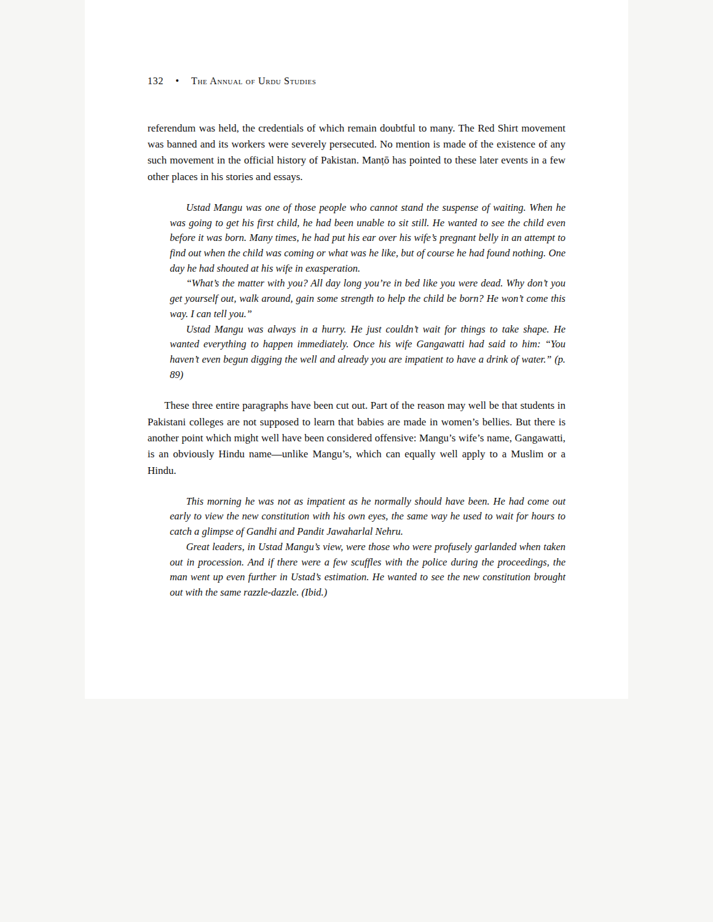132 • The Annual of Urdu Studies
referendum was held, the credentials of which remain doubtful to many. The Red Shirt movement was banned and its workers were severely persecuted. No mention is made of the existence of any such movement in the official history of Pakistan. Manṭō has pointed to these later events in a few other places in his stories and essays.
Ustad Mangu was one of those people who cannot stand the suspense of waiting. When he was going to get his first child, he had been unable to sit still. He wanted to see the child even before it was born. Many times, he had put his ear over his wife’s pregnant belly in an attempt to find out when the child was coming or what was he like, but of course he had found nothing. One day he had shouted at his wife in exasperation.
“What’s the matter with you? All day long you’re in bed like you were dead. Why don’t you get yourself out, walk around, gain some strength to help the child be born? He won’t come this way. I can tell you.”
Ustad Mangu was always in a hurry. He just couldn’t wait for things to take shape. He wanted everything to happen immediately. Once his wife Gangawatti had said to him: “You haven’t even begun digging the well and already you are impatient to have a drink of water.” (p. 89)
These three entire paragraphs have been cut out. Part of the reason may well be that students in Pakistani colleges are not supposed to learn that babies are made in women’s bellies. But there is another point which might well have been considered offensive: Mangu’s wife’s name, Gangawatti, is an obviously Hindu name—unlike Mangu’s, which can equally well apply to a Muslim or a Hindu.
This morning he was not as impatient as he normally should have been. He had come out early to view the new constitution with his own eyes, the same way he used to wait for hours to catch a glimpse of Gandhi and Pandit Jawaharlal Nehru.
Great leaders, in Ustad Mangu’s view, were those who were profusely garlanded when taken out in procession. And if there were a few scuffles with the police during the proceedings, the man went up even further in Ustad’s estimation. He wanted to see the new constitution brought out with the same razzle-dazzle. (Ibid.)